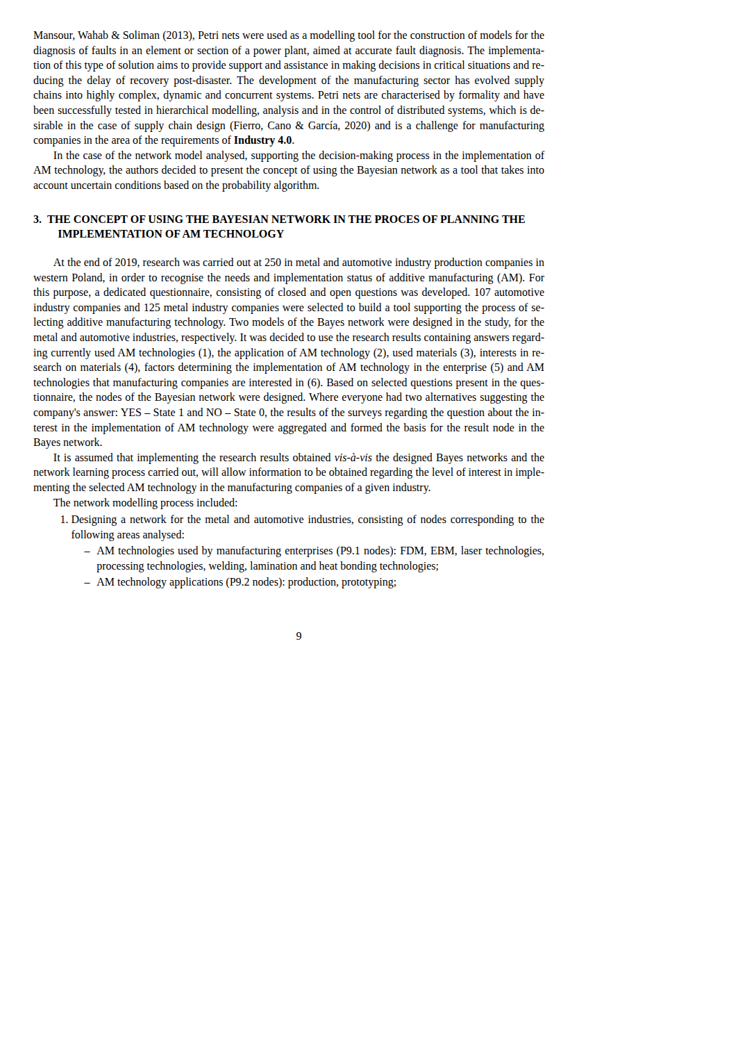Mansour, Wahab & Soliman (2013), Petri nets were used as a modelling tool for the construction of models for the diagnosis of faults in an element or section of a power plant, aimed at accurate fault diagnosis. The implementation of this type of solution aims to provide support and assistance in making decisions in critical situations and reducing the delay of recovery post-disaster. The development of the manufacturing sector has evolved supply chains into highly complex, dynamic and concurrent systems. Petri nets are characterised by formality and have been successfully tested in hierarchical modelling, analysis and in the control of distributed systems, which is desirable in the case of supply chain design (Fierro, Cano & García, 2020) and is a challenge for manufacturing companies in the area of the requirements of Industry 4.0.
In the case of the network model analysed, supporting the decision-making process in the implementation of AM technology, the authors decided to present the concept of using the Bayesian network as a tool that takes into account uncertain conditions based on the probability algorithm.
3. The concept of using the Bayesian network in the proces of planning the implementation of AM technology
At the end of 2019, research was carried out at 250 in metal and automotive industry production companies in western Poland, in order to recognise the needs and implementation status of additive manufacturing (AM). For this purpose, a dedicated questionnaire, consisting of closed and open questions was developed. 107 automotive industry companies and 125 metal industry companies were selected to build a tool supporting the process of selecting additive manufacturing technology. Two models of the Bayes network were designed in the study, for the metal and automotive industries, respectively. It was decided to use the research results containing answers regarding currently used AM technologies (1), the application of AM technology (2), used materials (3), interests in research on materials (4), factors determining the implementation of AM technology in the enterprise (5) and AM technologies that manufacturing companies are interested in (6). Based on selected questions present in the questionnaire, the nodes of the Bayesian network were designed. Where everyone had two alternatives suggesting the company's answer: YES – State 1 and NO – State 0, the results of the surveys regarding the question about the interest in the implementation of AM technology were aggregated and formed the basis for the result node in the Bayes network.
It is assumed that implementing the research results obtained vis-à-vis the designed Bayes networks and the network learning process carried out, will allow information to be obtained regarding the level of interest in implementing the selected AM technology in the manufacturing companies of a given industry.
The network modelling process included:
Designing a network for the metal and automotive industries, consisting of nodes corresponding to the following areas analysed:
AM technologies used by manufacturing enterprises (P9.1 nodes): FDM, EBM, laser technologies, processing technologies, welding, lamination and heat bonding technologies;
AM technology applications (P9.2 nodes): production, prototyping;
9